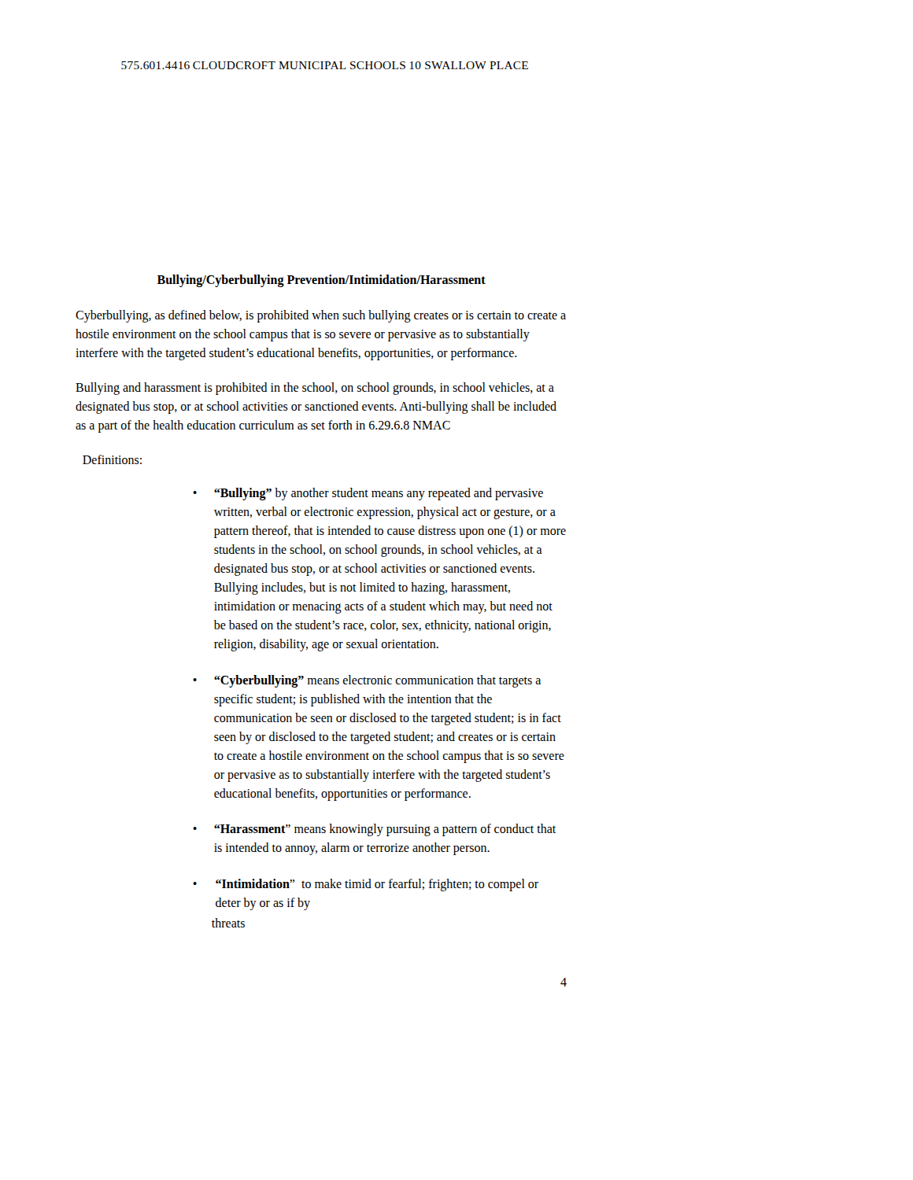575.601.4416 CLOUDCROFT MUNICIPAL SCHOOLS 10 SWALLOW PLACE
Bullying/Cyberbullying Prevention/Intimidation/Harassment
Cyberbullying, as defined below, is prohibited when such bullying creates or is certain to create a hostile environment on the school campus that is so severe or pervasive as to substantially interfere with the targeted student’s educational benefits, opportunities, or performance.
Bullying and harassment is prohibited in the school, on school grounds, in school vehicles, at a designated bus stop, or at school activities or sanctioned events. Anti-bullying shall be included as a part of the health education curriculum as set forth in 6.29.6.8 NMAC
Definitions:
“Bullying” by another student means any repeated and pervasive written, verbal or electronic expression, physical act or gesture, or a pattern thereof, that is intended to cause distress upon one (1) or more students in the school, on school grounds, in school vehicles, at a designated bus stop, or at school activities or sanctioned events. Bullying includes, but is not limited to hazing, harassment, intimidation or menacing acts of a student which may, but need not be based on the student’s race, color, sex, ethnicity, national origin, religion, disability, age or sexual orientation.
“Cyberbullying” means electronic communication that targets a specific student; is published with the intention that the communication be seen or disclosed to the targeted student; is in fact seen by or disclosed to the targeted student; and creates or is certain to create a hostile environment on the school campus that is so severe or pervasive as to substantially interfere with the targeted student’s educational benefits, opportunities or performance.
“Harassment” means knowingly pursuing a pattern of conduct that is intended to annoy, alarm or terrorize another person.
“Intimidation” to make timid or fearful; frighten; to compel or deter by or as if by threats
4